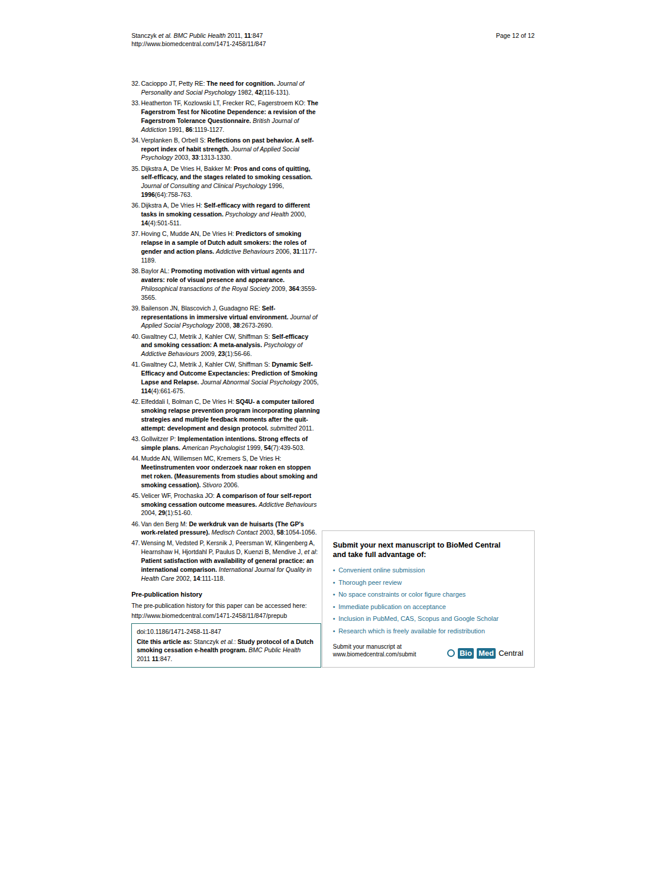Stanczyk et al. BMC Public Health 2011, 11:847
http://www.biomedcentral.com/1471-2458/11/847
Page 12 of 12
32. Cacioppo JT, Petty RE: The need for cognition. Journal of Personality and Social Psychology 1982, 42(116-131).
33. Heatherton TF, Kozlowski LT, Frecker RC, Fagerstroem KO: The Fagerstrom Test for Nicotine Dependence: a revision of the Fagerstrom Tolerance Questionnaire. British Journal of Addiction 1991, 86:1119-1127.
34. Verplanken B, Orbell S: Reflections on past behavior. A self-report index of habit strength. Journal of Applied Social Psychology 2003, 33:1313-1330.
35. Dijkstra A, De Vries H, Bakker M: Pros and cons of quitting, self-efficacy, and the stages related to smoking cessation. Journal of Consulting and Clinical Psychology 1996, 1996(64):758-763.
36. Dijkstra A, De Vries H: Self-efficacy with regard to different tasks in smoking cessation. Psychology and Health 2000, 14(4):501-511.
37. Hoving C, Mudde AN, De Vries H: Predictors of smoking relapse in a sample of Dutch adult smokers: the roles of gender and action plans. Addictive Behaviours 2006, 31:1177-1189.
38. Baylor AL: Promoting motivation with virtual agents and avaters: role of visual presence and appearance. Philosophical transactions of the Royal Society 2009, 364:3559-3565.
39. Bailenson JN, Blascovich J, Guadagno RE: Self-representations in immersive virtual environment. Journal of Applied Social Psychology 2008, 38:2673-2690.
40. Gwaltney CJ, Metrik J, Kahler CW, Shiffman S: Self-efficacy and smoking cessation: A meta-analysis. Psychology of Addictive Behaviours 2009, 23(1):56-66.
41. Gwaltney CJ, Metrik J, Kahler CW, Shiffman S: Dynamic Self-Efficacy and Outcome Expectancies: Prediction of Smoking Lapse and Relapse. Journal Abnormal Social Psychology 2005, 114(4):661-675.
42. Elfeddali I, Bolman C, De Vries H: SQ4U- a computer tailored smoking relapse prevention program incorporating planning strategies and multiple feedback moments after the quit-attempt: development and design protocol. submitted 2011.
43. Gollwitzer P: Implementation intentions. Strong effects of simple plans. American Psychologist 1999, 54(7):439-503.
44. Mudde AN, Willemsen MC, Kremers S, De Vries H: Meetinstrumenten voor onderzoek naar roken en stoppen met roken. (Measurements from studies about smoking and smoking cessation). Stivoro 2006.
45. Velicer WF, Prochaska JO: A comparison of four self-report smoking cessation outcome measures. Addictive Behaviours 2004, 29(1):51-60.
46. Van den Berg M: De werkdruk van de huisarts (The GP's work-related pressure). Medisch Contact 2003, 58:1054-1056.
47. Wensing M, Vedsted P, Kersnik J, Peersman W, Klingenberg A, Hearnshaw H, Hjortdahl P, Paulus D, Kuenzi B, Mendive J, et al: Patient satisfaction with availability of general practice: an international comparison. International Journal for Quality in Health Care 2002, 14:111-118.
Pre-publication history
The pre-publication history for this paper can be accessed here:
http://www.biomedcentral.com/1471-2458/11/847/prepub
doi:10.1186/1471-2458-11-847
Cite this article as: Stanczyk et al.: Study protocol of a Dutch smoking cessation e-health program. BMC Public Health 2011 11:847.
Submit your next manuscript to BioMed Central
and take full advantage of:
Convenient online submission
Thorough peer review
No space constraints or color figure charges
Immediate publication on acceptance
Inclusion in PubMed, CAS, Scopus and Google Scholar
Research which is freely available for redistribution
Submit your manuscript at
www.biomedcentral.com/submit
Bio Med Central